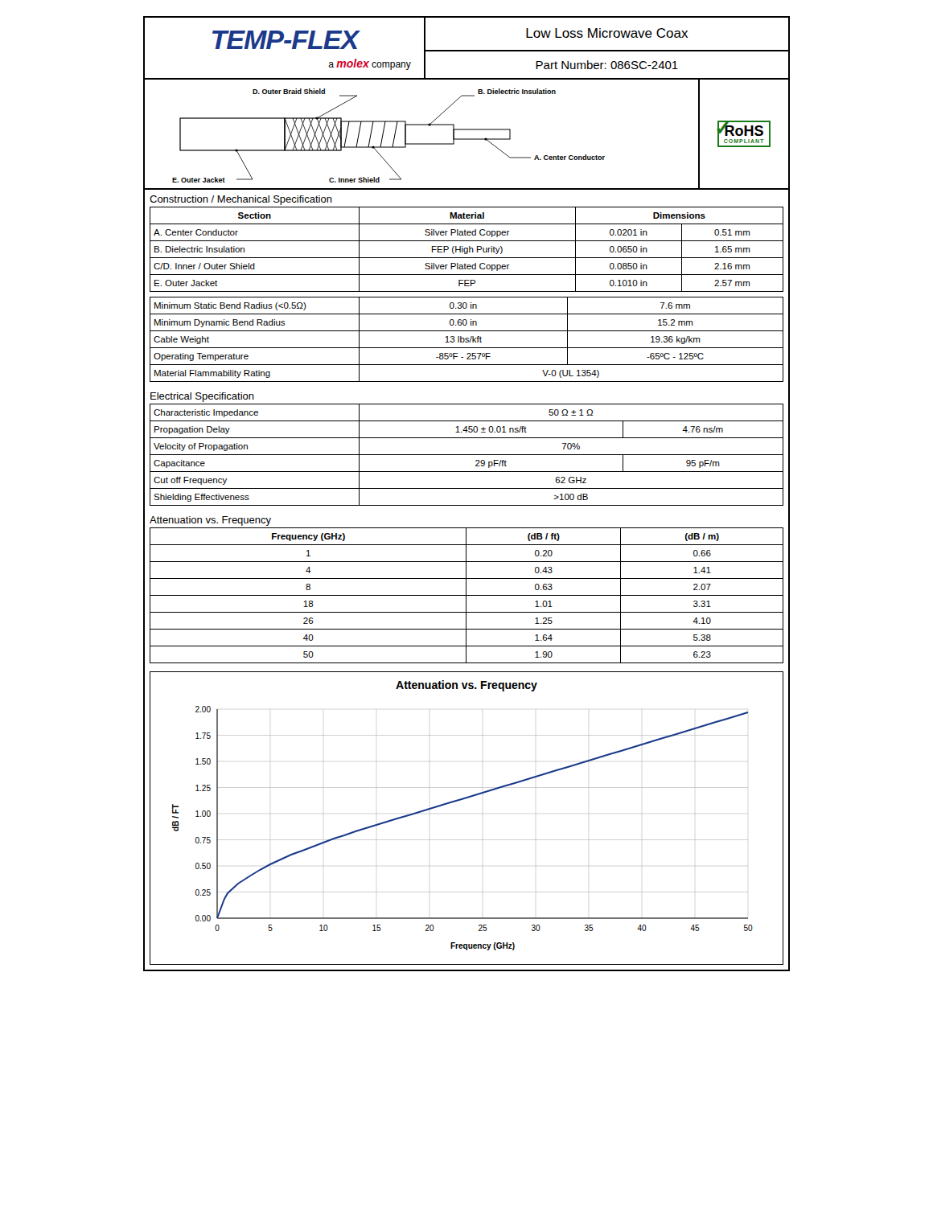TEMP-FLEX
a molex company
Low Loss Microwave Coax
Part Number: 086SC-2401
D. Outer Braid Shield B. Dielectric Insulation A. Center Conductor E. Outer Jacket C. Inner Shield
✓
RoHS
COMPLIANT
Construction / Mechanical Specification
| Section | Material | Dimensions |
| --- | --- | --- |
| A. Center Conductor | Silver Plated Copper | 0.0201 in | 0.51 mm |
| B. Dielectric Insulation | FEP (High Purity) | 0.0650 in | 1.65 mm |
| C/D. Inner / Outer Shield | Silver Plated Copper | 0.0850 in | 2.16 mm |
| E. Outer Jacket | FEP | 0.1010 in | 2.57 mm |
| Minimum Static Bend Radius (<0.5Ω) | 0.30 in | 7.6 mm |
| Minimum Dynamic Bend Radius | 0.60 in | 15.2 mm |
| Cable Weight | 13 lbs/kft | 19.36 kg/km |
| Operating Temperature | -85ºF - 257ºF | -65ºC - 125ºC |
| Material Flammability Rating | V-0 (UL 1354) |
Electrical Specification
| Characteristic Impedance | 50 Ω ± 1 Ω |
| Propagation Delay | 1.450 ± 0.01 ns/ft | 4.76 ns/m |
| Velocity of Propagation | 70% |
| Capacitance | 29 pF/ft | 95 pF/m |
| Cut off Frequency | 62 GHz |
| Shielding Effectiveness | >100 dB |
Attenuation vs. Frequency
| Frequency (GHz) | (dB / ft) | (dB / m) |
| --- | --- | --- |
| 1 | 0.20 | 0.66 |
| 4 | 0.43 | 1.41 |
| 8 | 0.63 | 2.07 |
| 18 | 1.01 | 3.31 |
| 26 | 1.25 | 4.10 |
| 40 | 1.64 | 5.38 |
| 50 | 1.90 | 6.23 |
Attenuation vs. Frequency
0.00 0.25 0.50 0.75 1.00 1.25 1.50 1.75 2.00 0 5 10 15 20 25 30 35 40 45 50 Frequency (GHz) dB / FT